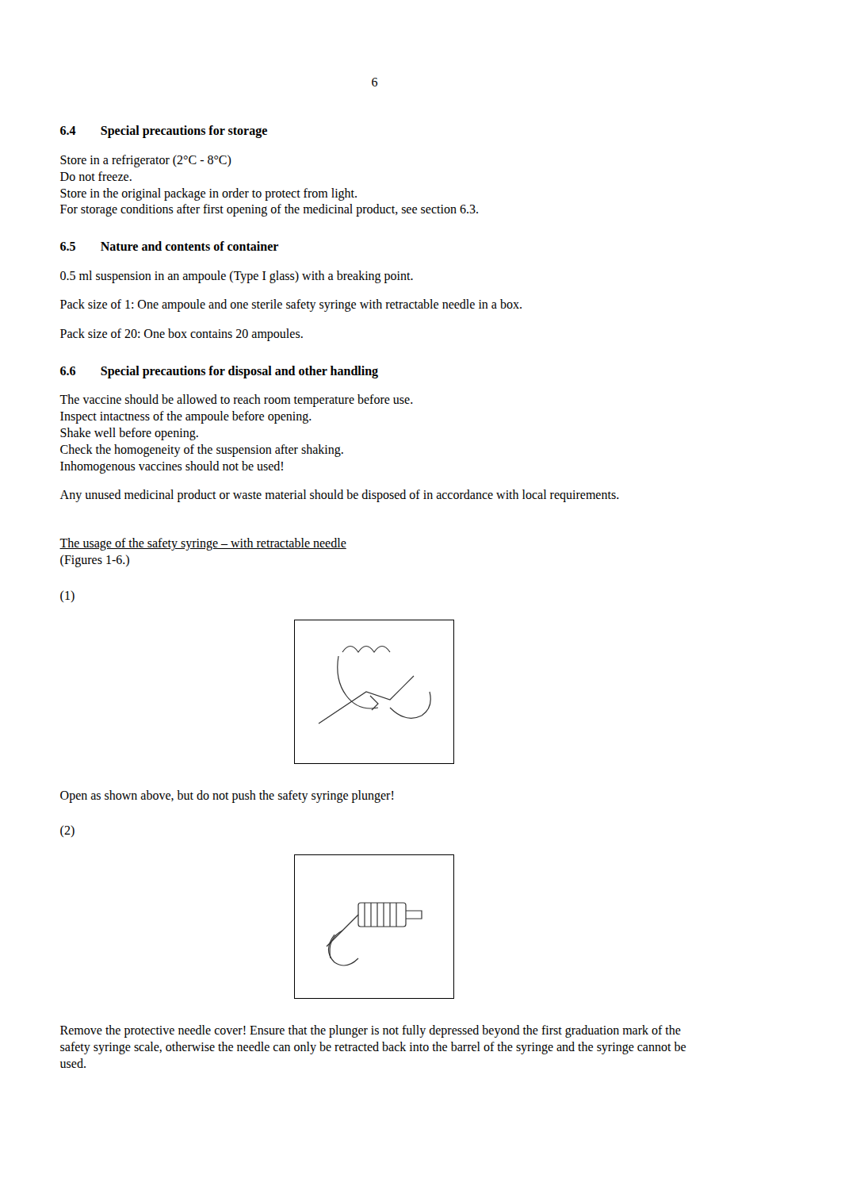6
6.4 Special precautions for storage
Store in a refrigerator (2°C - 8°C)
Do not freeze.
Store in the original package in order to protect from light.
For storage conditions after first opening of the medicinal product, see section 6.3.
6.5 Nature and contents of container
0.5 ml suspension in an ampoule (Type I glass) with a breaking point.
Pack size of 1: One ampoule and one sterile safety syringe with retractable needle in a box.
Pack size of 20: One box contains 20 ampoules.
6.6 Special precautions for disposal and other handling
The vaccine should be allowed to reach room temperature before use.
Inspect intactness of the ampoule before opening.
Shake well before opening.
Check the homogeneity of the suspension after shaking.
Inhomogenous vaccines should not be used!
Any unused medicinal product or waste material should be disposed of in accordance with local requirements.
The usage of the safety syringe – with retractable needle
(Figures 1-6.)
(1)
Open as shown above, but do not push the safety syringe plunger!
(2)
Remove the protective needle cover! Ensure that the plunger is not fully depressed beyond the first graduation mark of the safety syringe scale, otherwise the needle can only be retracted back into the barrel of the syringe and the syringe cannot be used.